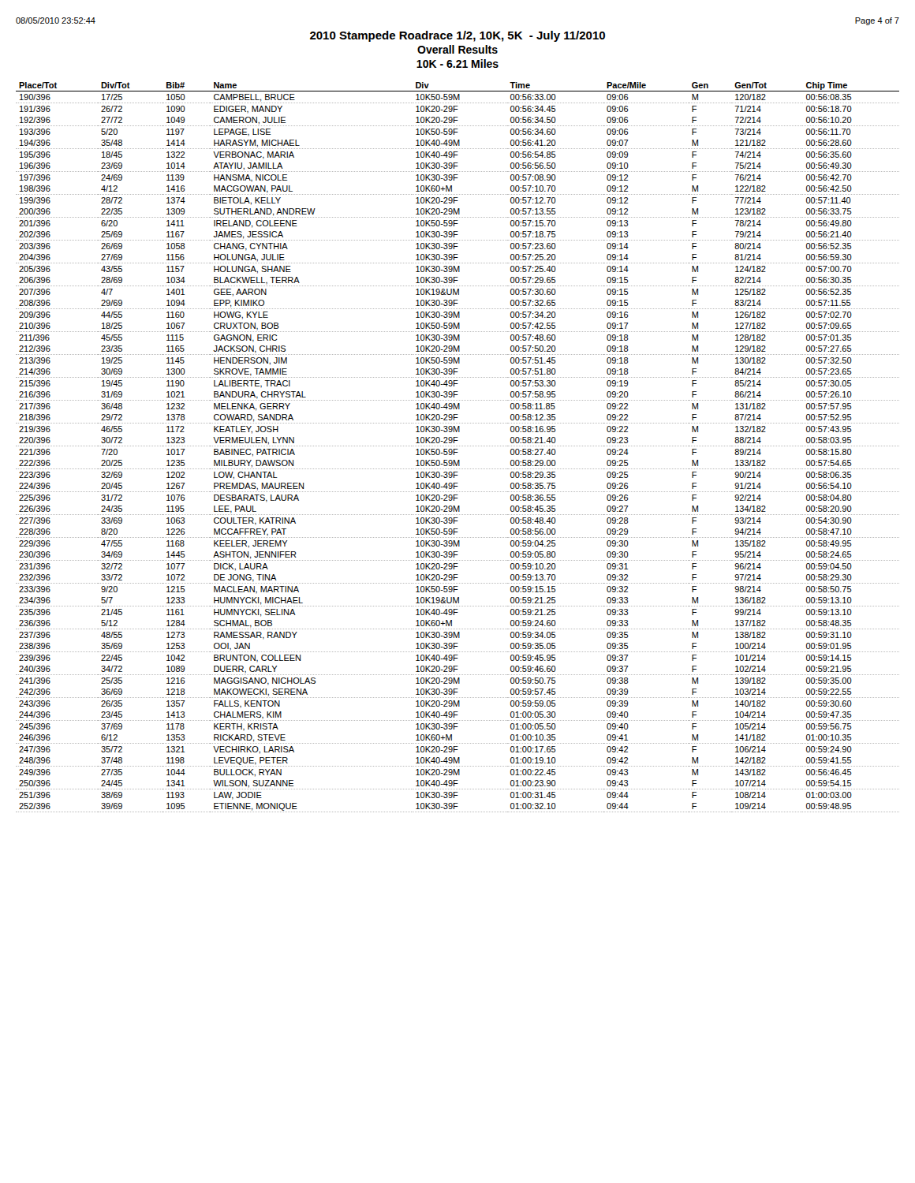08/05/2010 23:52:44 Page 4 of 7
2010 Stampede Roadrace 1/2, 10K, 5K - July 11/2010
Overall Results
10K - 6.21 Miles
| Place/Tot | Div/Tot | Bib# | Name | Div | Time | Pace/Mile | Gen | Gen/Tot | Chip Time |
| --- | --- | --- | --- | --- | --- | --- | --- | --- | --- |
| 190/396 | 17/25 | 1050 | CAMPBELL, BRUCE | 10K50-59M | 00:56:33.00 | 09:06 | M | 120/182 | 00:56:08.35 |
| 191/396 | 26/72 | 1090 | EDIGER, MANDY | 10K20-29F | 00:56:34.45 | 09:06 | F | 71/214 | 00:56:18.70 |
| 192/396 | 27/72 | 1049 | CAMERON, JULIE | 10K20-29F | 00:56:34.50 | 09:06 | F | 72/214 | 00:56:10.20 |
| 193/396 | 5/20 | 1197 | LEPAGE, LISE | 10K50-59F | 00:56:34.60 | 09:06 | F | 73/214 | 00:56:11.70 |
| 194/396 | 35/48 | 1414 | HARASYM, MICHAEL | 10K40-49M | 00:56:41.20 | 09:07 | M | 121/182 | 00:56:28.60 |
| 195/396 | 18/45 | 1322 | VERBONAC, MARIA | 10K40-49F | 00:56:54.85 | 09:09 | F | 74/214 | 00:56:35.60 |
| 196/396 | 23/69 | 1014 | ATAYIU, JAMILLA | 10K30-39F | 00:56:56.50 | 09:10 | F | 75/214 | 00:56:49.30 |
| 197/396 | 24/69 | 1139 | HANSMA, NICOLE | 10K30-39F | 00:57:08.90 | 09:12 | F | 76/214 | 00:56:42.70 |
| 198/396 | 4/12 | 1416 | MACGOWAN, PAUL | 10K60+M | 00:57:10.70 | 09:12 | M | 122/182 | 00:56:42.50 |
| 199/396 | 28/72 | 1374 | BIETOLA, KELLY | 10K20-29F | 00:57:12.70 | 09:12 | F | 77/214 | 00:57:11.40 |
| 200/396 | 22/35 | 1309 | SUTHERLAND, ANDREW | 10K20-29M | 00:57:13.55 | 09:12 | M | 123/182 | 00:56:33.75 |
| 201/396 | 6/20 | 1411 | IRELAND, COLEENE | 10K50-59F | 00:57:15.70 | 09:13 | F | 78/214 | 00:56:49.80 |
| 202/396 | 25/69 | 1167 | JAMES, JESSICA | 10K30-39F | 00:57:18.75 | 09:13 | F | 79/214 | 00:56:21.40 |
| 203/396 | 26/69 | 1058 | CHANG, CYNTHIA | 10K30-39F | 00:57:23.60 | 09:14 | F | 80/214 | 00:56:52.35 |
| 204/396 | 27/69 | 1156 | HOLUNGA, JULIE | 10K30-39F | 00:57:25.20 | 09:14 | F | 81/214 | 00:56:59.30 |
| 205/396 | 43/55 | 1157 | HOLUNGA, SHANE | 10K30-39M | 00:57:25.40 | 09:14 | M | 124/182 | 00:57:00.70 |
| 206/396 | 28/69 | 1034 | BLACKWELL, TERRA | 10K30-39F | 00:57:29.65 | 09:15 | F | 82/214 | 00:56:30.35 |
| 207/396 | 4/7 | 1401 | GEE, AARON | 10K19&UM | 00:57:30.60 | 09:15 | M | 125/182 | 00:56:52.35 |
| 208/396 | 29/69 | 1094 | EPP, KIMIKO | 10K30-39F | 00:57:32.65 | 09:15 | F | 83/214 | 00:57:11.55 |
| 209/396 | 44/55 | 1160 | HOWG, KYLE | 10K30-39M | 00:57:34.20 | 09:16 | M | 126/182 | 00:57:02.70 |
| 210/396 | 18/25 | 1067 | CRUXTON, BOB | 10K50-59M | 00:57:42.55 | 09:17 | M | 127/182 | 00:57:09.65 |
| 211/396 | 45/55 | 1115 | GAGNON, ERIC | 10K30-39M | 00:57:48.60 | 09:18 | M | 128/182 | 00:57:01.35 |
| 212/396 | 23/35 | 1165 | JACKSON, CHRIS | 10K20-29M | 00:57:50.20 | 09:18 | M | 129/182 | 00:57:27.65 |
| 213/396 | 19/25 | 1145 | HENDERSON, JIM | 10K50-59M | 00:57:51.45 | 09:18 | M | 130/182 | 00:57:32.50 |
| 214/396 | 30/69 | 1300 | SKROVE, TAMMIE | 10K30-39F | 00:57:51.80 | 09:18 | F | 84/214 | 00:57:23.65 |
| 215/396 | 19/45 | 1190 | LALIBERTE, TRACI | 10K40-49F | 00:57:53.30 | 09:19 | F | 85/214 | 00:57:30.05 |
| 216/396 | 31/69 | 1021 | BANDURA, CHRYSTAL | 10K30-39F | 00:57:58.95 | 09:20 | F | 86/214 | 00:57:26.10 |
| 217/396 | 36/48 | 1232 | MELENKA, GERRY | 10K40-49M | 00:58:11.85 | 09:22 | M | 131/182 | 00:57:57.95 |
| 218/396 | 29/72 | 1378 | COWARD, SANDRA | 10K20-29F | 00:58:12.35 | 09:22 | F | 87/214 | 00:57:52.95 |
| 219/396 | 46/55 | 1172 | KEATLEY, JOSH | 10K30-39M | 00:58:16.95 | 09:22 | M | 132/182 | 00:57:43.95 |
| 220/396 | 30/72 | 1323 | VERMEULEN, LYNN | 10K20-29F | 00:58:21.40 | 09:23 | F | 88/214 | 00:58:03.95 |
| 221/396 | 7/20 | 1017 | BABINEC, PATRICIA | 10K50-59F | 00:58:27.40 | 09:24 | F | 89/214 | 00:58:15.80 |
| 222/396 | 20/25 | 1235 | MILBURY, DAWSON | 10K50-59M | 00:58:29.00 | 09:25 | M | 133/182 | 00:57:54.65 |
| 223/396 | 32/69 | 1202 | LOW, CHANTAL | 10K30-39F | 00:58:29.35 | 09:25 | F | 90/214 | 00:58:06.35 |
| 224/396 | 20/45 | 1267 | PREMDAS, MAUREEN | 10K40-49F | 00:58:35.75 | 09:26 | F | 91/214 | 00:56:54.10 |
| 225/396 | 31/72 | 1076 | DESBARATS, LAURA | 10K20-29F | 00:58:36.55 | 09:26 | F | 92/214 | 00:58:04.80 |
| 226/396 | 24/35 | 1195 | LEE, PAUL | 10K20-29M | 00:58:45.35 | 09:27 | M | 134/182 | 00:58:20.90 |
| 227/396 | 33/69 | 1063 | COULTER, KATRINA | 10K30-39F | 00:58:48.40 | 09:28 | F | 93/214 | 00:54:30.90 |
| 228/396 | 8/20 | 1226 | MCCAFFREY, PAT | 10K50-59F | 00:58:56.00 | 09:29 | F | 94/214 | 00:58:47.10 |
| 229/396 | 47/55 | 1168 | KEELER, JEREMY | 10K30-39M | 00:59:04.25 | 09:30 | M | 135/182 | 00:58:49.95 |
| 230/396 | 34/69 | 1445 | ASHTON, JENNIFER | 10K30-39F | 00:59:05.80 | 09:30 | F | 95/214 | 00:58:24.65 |
| 231/396 | 32/72 | 1077 | DICK, LAURA | 10K20-29F | 00:59:10.20 | 09:31 | F | 96/214 | 00:59:04.50 |
| 232/396 | 33/72 | 1072 | DE JONG, TINA | 10K20-29F | 00:59:13.70 | 09:32 | F | 97/214 | 00:58:29.30 |
| 233/396 | 9/20 | 1215 | MACLEAN, MARTINA | 10K50-59F | 00:59:15.15 | 09:32 | F | 98/214 | 00:58:50.75 |
| 234/396 | 5/7 | 1233 | HUMNYCKI, MICHAEL | 10K19&UM | 00:59:21.25 | 09:33 | M | 136/182 | 00:59:13.10 |
| 235/396 | 21/45 | 1161 | HUMNYCKI, SELINA | 10K40-49F | 00:59:21.25 | 09:33 | F | 99/214 | 00:59:13.10 |
| 236/396 | 5/12 | 1284 | SCHMAL, BOB | 10K60+M | 00:59:24.60 | 09:33 | M | 137/182 | 00:58:48.35 |
| 237/396 | 48/55 | 1273 | RAMESSAR, RANDY | 10K30-39M | 00:59:34.05 | 09:35 | M | 138/182 | 00:59:31.10 |
| 238/396 | 35/69 | 1253 | OOI, JAN | 10K30-39F | 00:59:35.05 | 09:35 | F | 100/214 | 00:59:01.95 |
| 239/396 | 22/45 | 1042 | BRUNTON, COLLEEN | 10K40-49F | 00:59:45.95 | 09:37 | F | 101/214 | 00:59:14.15 |
| 240/396 | 34/72 | 1089 | DUERR, CARLY | 10K20-29F | 00:59:46.60 | 09:37 | F | 102/214 | 00:59:21.95 |
| 241/396 | 25/35 | 1216 | MAGGISANO, NICHOLAS | 10K20-29M | 00:59:50.75 | 09:38 | M | 139/182 | 00:59:35.00 |
| 242/396 | 36/69 | 1218 | MAKOWECKI, SERENA | 10K30-39F | 00:59:57.45 | 09:39 | F | 103/214 | 00:59:22.55 |
| 243/396 | 26/35 | 1357 | FALLS, KENTON | 10K20-29M | 00:59:59.05 | 09:39 | M | 140/182 | 00:59:30.60 |
| 244/396 | 23/45 | 1413 | CHALMERS, KIM | 10K40-49F | 01:00:05.30 | 09:40 | F | 104/214 | 00:59:47.35 |
| 245/396 | 37/69 | 1178 | KERTH, KRISTA | 10K30-39F | 01:00:05.50 | 09:40 | F | 105/214 | 00:59:56.75 |
| 246/396 | 6/12 | 1353 | RICKARD, STEVE | 10K60+M | 01:00:10.35 | 09:41 | M | 141/182 | 01:00:10.35 |
| 247/396 | 35/72 | 1321 | VECHIRKO, LARISA | 10K20-29F | 01:00:17.65 | 09:42 | F | 106/214 | 00:59:24.90 |
| 248/396 | 37/48 | 1198 | LEVEQUE, PETER | 10K40-49M | 01:00:19.10 | 09:42 | M | 142/182 | 00:59:41.55 |
| 249/396 | 27/35 | 1044 | BULLOCK, RYAN | 10K20-29M | 01:00:22.45 | 09:43 | M | 143/182 | 00:56:46.45 |
| 250/396 | 24/45 | 1341 | WILSON, SUZANNE | 10K40-49F | 01:00:23.90 | 09:43 | F | 107/214 | 00:59:54.15 |
| 251/396 | 38/69 | 1193 | LAW, JODIE | 10K30-39F | 01:00:31.45 | 09:44 | F | 108/214 | 01:00:03.00 |
| 252/396 | 39/69 | 1095 | ETIENNE, MONIQUE | 10K30-39F | 01:00:32.10 | 09:44 | F | 109/214 | 00:59:48.95 |